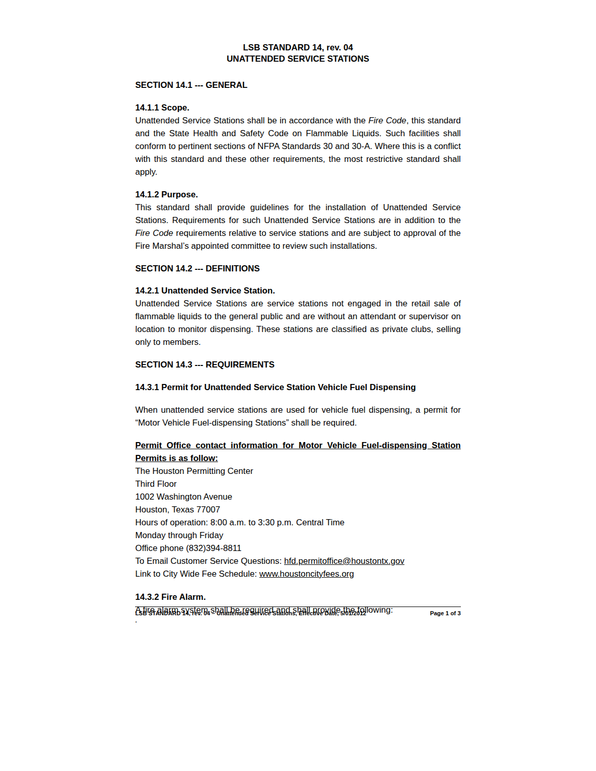LSB STANDARD 14, rev. 04
UNATTENDED SERVICE STATIONS
SECTION 14.1 --- GENERAL
14.1.1 Scope.
Unattended Service Stations shall be in accordance with the Fire Code, this standard and the State Health and Safety Code on Flammable Liquids. Such facilities shall conform to pertinent sections of NFPA Standards 30 and 30-A. Where this is a conflict with this standard and these other requirements, the most restrictive standard shall apply.
14.1.2 Purpose.
This standard shall provide guidelines for the installation of Unattended Service Stations. Requirements for such Unattended Service Stations are in addition to the Fire Code requirements relative to service stations and are subject to approval of the Fire Marshal’s appointed committee to review such installations.
SECTION 14.2 --- DEFINITIONS
14.2.1 Unattended Service Station.
Unattended Service Stations are service stations not engaged in the retail sale of flammable liquids to the general public and are without an attendant or supervisor on location to monitor dispensing. These stations are classified as private clubs, selling only to members.
SECTION 14.3 --- REQUIREMENTS
14.3.1 Permit for Unattended Service Station Vehicle Fuel Dispensing
When unattended service stations are used for vehicle fuel dispensing, a permit for “Motor Vehicle Fuel-dispensing Stations” shall be required.
Permit Office contact information for Motor Vehicle Fuel-dispensing Station Permits is as follow:
The Houston Permitting Center
Third Floor
1002 Washington Avenue
Houston, Texas 77007
Hours of operation: 8:00 a.m. to 3:30 p.m. Central Time
Monday through Friday
Office phone (832)394-8811
To Email Customer Service Questions: hfd.permitoffice@houstontx.gov
Link to City Wide Fee Schedule: www.houstoncityfees.org
14.3.2 Fire Alarm.
A fire alarm system shall be required and shall provide the following:
LSB STANDARD 14, rev. 04 – Unattended Service Stations, Effective Date, 5/01/2012 Page 1 of 3
.